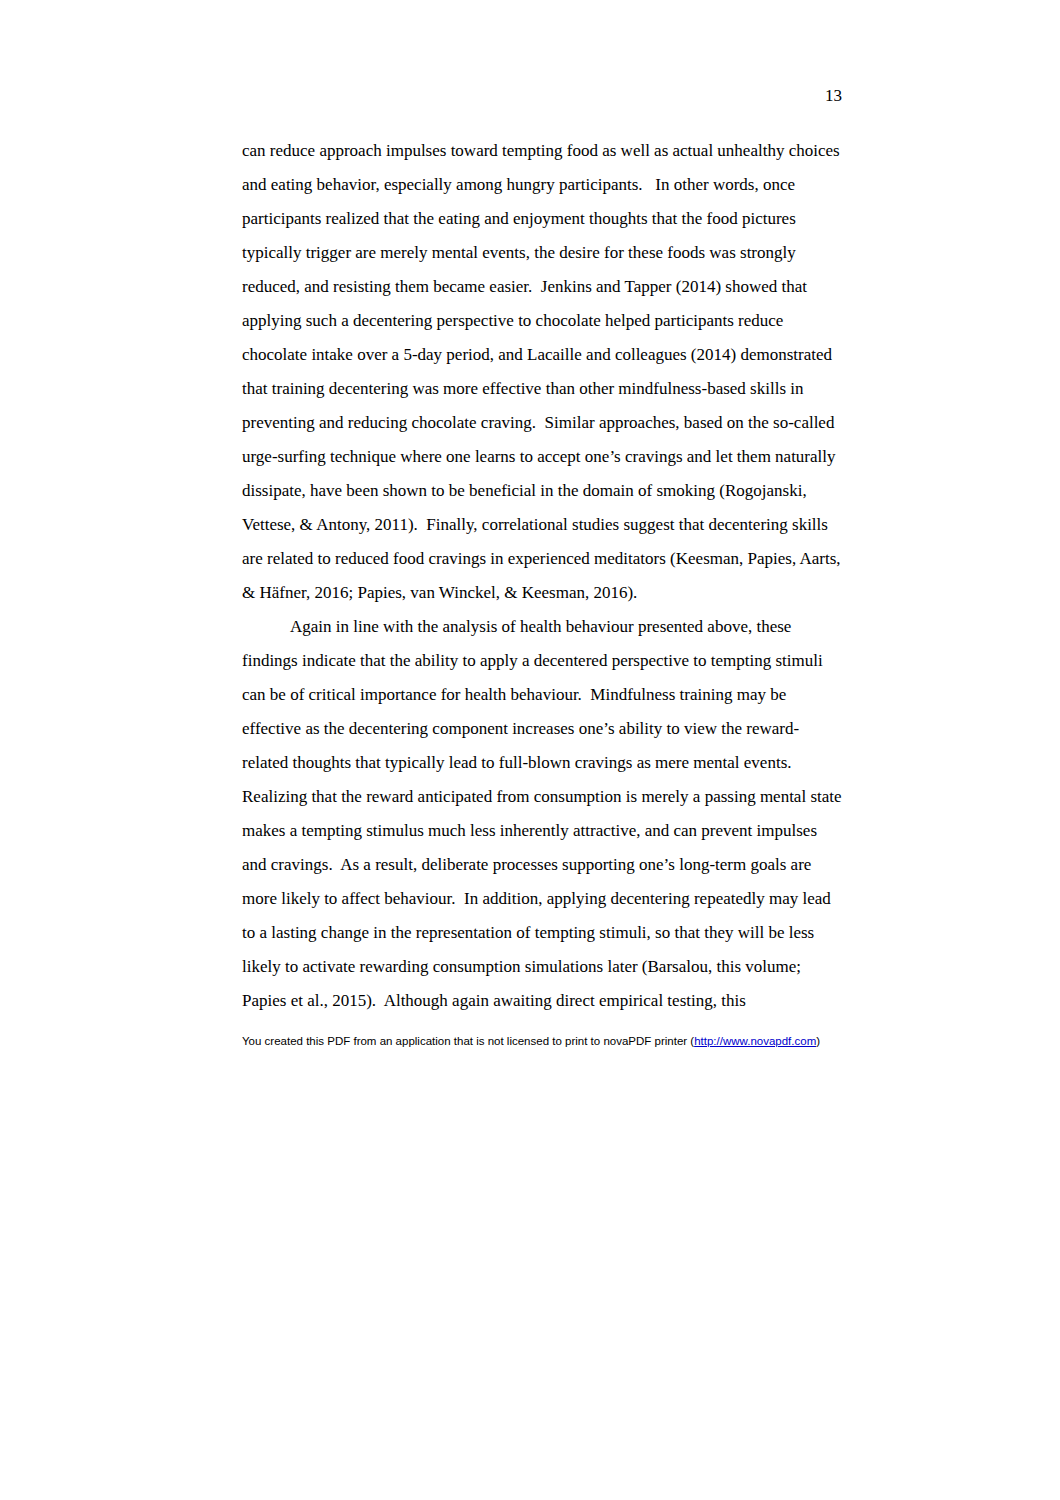13
can reduce approach impulses toward tempting food as well as actual unhealthy choices and eating behavior, especially among hungry participants. In other words, once participants realized that the eating and enjoyment thoughts that the food pictures typically trigger are merely mental events, the desire for these foods was strongly reduced, and resisting them became easier. Jenkins and Tapper (2014) showed that applying such a decentering perspective to chocolate helped participants reduce chocolate intake over a 5-day period, and Lacaille and colleagues (2014) demonstrated that training decentering was more effective than other mindfulness-based skills in preventing and reducing chocolate craving. Similar approaches, based on the so-called urge-surfing technique where one learns to accept one’s cravings and let them naturally dissipate, have been shown to be beneficial in the domain of smoking (Rogojanski, Vettese, & Antony, 2011). Finally, correlational studies suggest that decentering skills are related to reduced food cravings in experienced meditators (Keesman, Papies, Aarts, & Häfner, 2016; Papies, van Winckel, & Keesman, 2016).
Again in line with the analysis of health behaviour presented above, these findings indicate that the ability to apply a decentered perspective to tempting stimuli can be of critical importance for health behaviour. Mindfulness training may be effective as the decentering component increases one’s ability to view the reward-related thoughts that typically lead to full-blown cravings as mere mental events. Realizing that the reward anticipated from consumption is merely a passing mental state makes a tempting stimulus much less inherently attractive, and can prevent impulses and cravings. As a result, deliberate processes supporting one’s long-term goals are more likely to affect behaviour. In addition, applying decentering repeatedly may lead to a lasting change in the representation of tempting stimuli, so that they will be less likely to activate rewarding consumption simulations later (Barsalou, this volume; Papies et al., 2015). Although again awaiting direct empirical testing, this
You created this PDF from an application that is not licensed to print to novaPDF printer (http://www.novapdf.com)